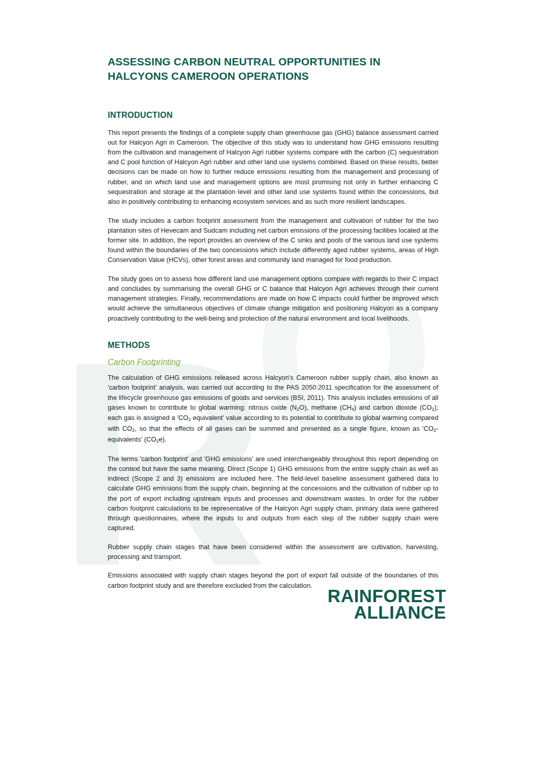R
O
Assessing Carbon Neutral Opportunities in
Halcyons Cameroon Operations
Introduction
This report presents the findings of a complete supply chain greenhouse gas (GHG) balance assessment carried out for Halcyon Agri in Cameroon. The objective of this study was to understand how GHG emissions resulting from the cultivation and management of Halcyon Agri rubber systems compare with the carbon (C) sequestration and C pool function of Halcyon Agri rubber and other land use systems combined. Based on these results, better decisions can be made on how to further reduce emissions resulting from the management and processing of rubber, and on which land use and management options are most promising not only in further enhancing C sequestration and storage at the plantation level and other land use systems found within the concessions, but also in positively contributing to enhancing ecosystem services and as such more resilient landscapes.
The study includes a carbon footprint assessment from the management and cultivation of rubber for the two plantation sites of Hevecam and Sudcam including net carbon emissions of the processing facilities located at the former site. In addition, the report provides an overview of the C sinks and pools of the various land use systems found within the boundaries of the two concessions which include differently aged rubber systems, areas of High Conservation Value (HCVs), other forest areas and community land managed for food production.
The study goes on to assess how different land use management options compare with regards to their C impact and concludes by summarising the overall GHG or C balance that Halcyon Agri achieves through their current management strategies. Finally, recommendations are made on how C impacts could further be improved which would achieve the simultaneous objectives of climate change mitigation and positioning Halcyon as a company proactively contributing to the well-being and protection of the natural environment and local livelihoods.
Methods
Carbon Footprinting
The calculation of GHG emissions released across Halcyon's Cameroon rubber supply chain, also known as 'carbon footprint' analysis, was carried out according to the PAS 2050:2011 specification for the assessment of the lifecycle greenhouse gas emissions of goods and services (BSI, 2011). This analysis includes emissions of all gases known to contribute to global warming: nitrous oxide (N2O), methane (CH4) and carbon dioxide (CO2); each gas is assigned a 'CO2 equivalent' value according to its potential to contribute to global warming compared with CO2, so that the effects of all gases can be summed and presented as a single figure, known as 'CO2-equivalents' (CO2e).
The terms 'carbon footprint' and 'GHG emissions' are used interchangeably throughout this report depending on the context but have the same meaning. Direct (Scope 1) GHG emissions from the entire supply chain as well as indirect (Scope 2 and 3) emissions are included here. The field-level baseline assessment gathered data to calculate GHG emissions from the supply chain, beginning at the concessions and the cultivation of rubber up to the port of export including upstream inputs and processes and downstream wastes. In order for the rubber carbon footprint calculations to be representative of the Halcyon Agri supply chain, primary data were gathered through questionnaires, where the inputs to and outputs from each step of the rubber supply chain were captured.
Rubber supply chain stages that have been considered within the assessment are cultivation, harvesting, processing and transport.
Emissions associated with supply chain stages beyond the port of export fall outside of the boundaries of this carbon footprint study and are therefore excluded from the calculation.
RAINFOREST ALLIANCE